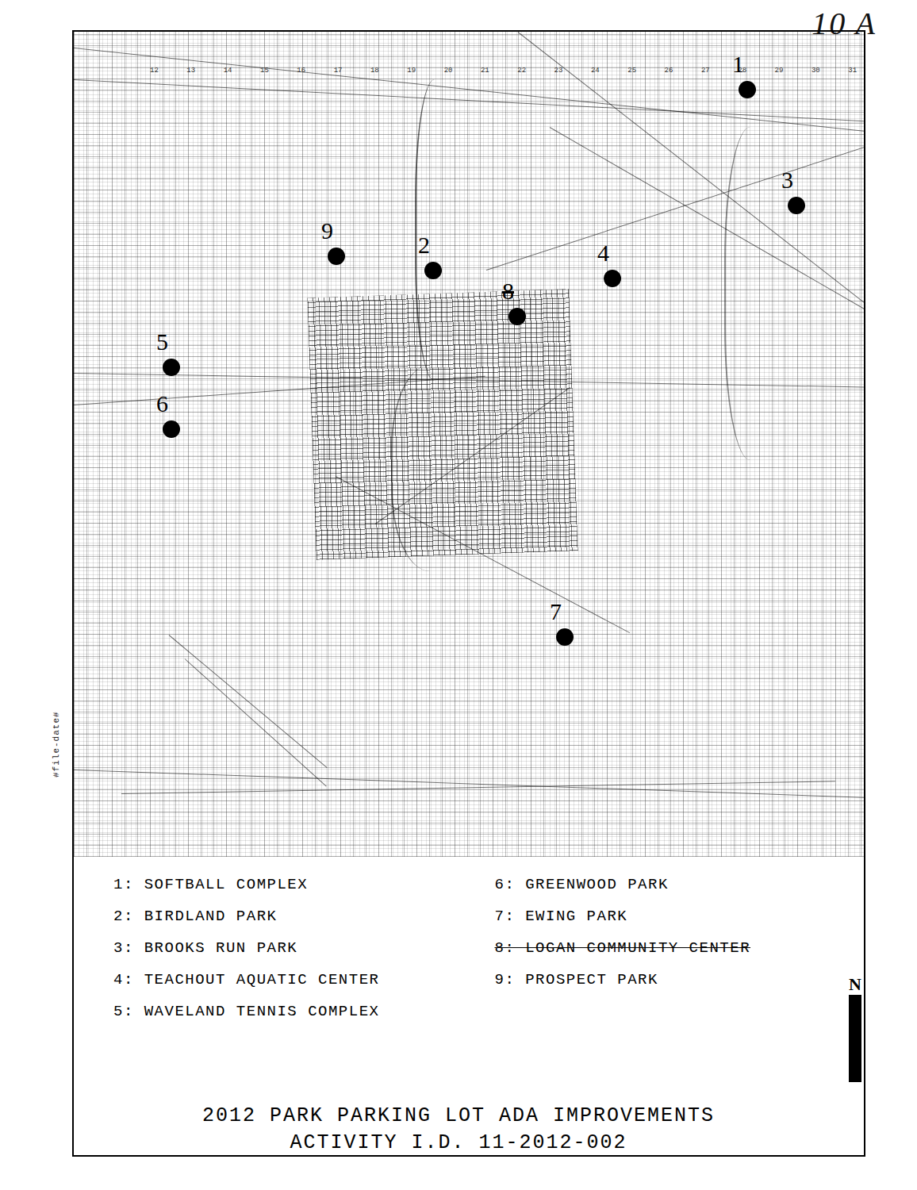10 A
121314151617 181920212223 242526272829 30313233
1
3
9
2
4
8
5
6
7
#file-date#
| 1: SOFTBALL COMPLEX | 6: GREENWOOD PARK |
| 2: BIRDLAND PARK | 7: EWING PARK |
| 3: BROOKS RUN PARK | 8: LOGAN COMMUNITY CENTER |
| 4: TEACHOUT AQUATIC CENTER | 9: PROSPECT PARK |
| 5: WAVELAND TENNIS COMPLEX | |
N
2012 PARK PARKING LOT ADA IMPROVEMENTS
ACTIVITY I.D. 11-2012-002